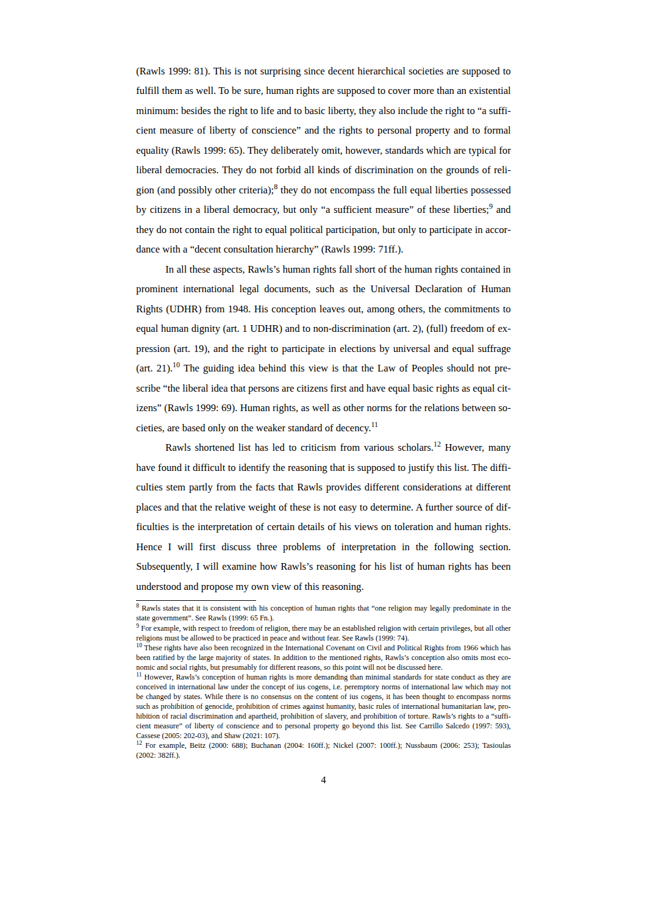(Rawls 1999: 81). This is not surprising since decent hierarchical societies are supposed to fulfill them as well. To be sure, human rights are supposed to cover more than an existential minimum: besides the right to life and to basic liberty, they also include the right to “a sufficient measure of liberty of conscience” and the rights to personal property and to formal equality (Rawls 1999: 65). They deliberately omit, however, standards which are typical for liberal democracies. They do not forbid all kinds of discrimination on the grounds of religion (and possibly other criteria);8 they do not encompass the full equal liberties possessed by citizens in a liberal democracy, but only “a sufficient measure” of these liberties;9 and they do not contain the right to equal political participation, but only to participate in accordance with a “decent consultation hierarchy” (Rawls 1999: 71ff.).
In all these aspects, Rawls’s human rights fall short of the human rights contained in prominent international legal documents, such as the Universal Declaration of Human Rights (UDHR) from 1948. His conception leaves out, among others, the commitments to equal human dignity (art. 1 UDHR) and to non-discrimination (art. 2), (full) freedom of expression (art. 19), and the right to participate in elections by universal and equal suffrage (art. 21).10 The guiding idea behind this view is that the Law of Peoples should not prescribe “the liberal idea that persons are citizens first and have equal basic rights as equal citizens” (Rawls 1999: 69). Human rights, as well as other norms for the relations between societies, are based only on the weaker standard of decency.11
Rawls shortened list has led to criticism from various scholars.12 However, many have found it difficult to identify the reasoning that is supposed to justify this list. The difficulties stem partly from the facts that Rawls provides different considerations at different places and that the relative weight of these is not easy to determine. A further source of difficulties is the interpretation of certain details of his views on toleration and human rights. Hence I will first discuss three problems of interpretation in the following section. Subsequently, I will examine how Rawls’s reasoning for his list of human rights has been understood and propose my own view of this reasoning.
8 Rawls states that it is consistent with his conception of human rights that “one religion may legally predominate in the state government”. See Rawls (1999: 65 Fn.).
9 For example, with respect to freedom of religion, there may be an established religion with certain privileges, but all other religions must be allowed to be practiced in peace and without fear. See Rawls (1999: 74).
10 These rights have also been recognized in the International Covenant on Civil and Political Rights from 1966 which has been ratified by the large majority of states. In addition to the mentioned rights, Rawls’s conception also omits most economic and social rights, but presumably for different reasons, so this point will not be discussed here.
11 However, Rawls’s conception of human rights is more demanding than minimal standards for state conduct as they are conceived in international law under the concept of ius cogens, i.e. peremptory norms of international law which may not be changed by states. While there is no consensus on the content of ius cogens, it has been thought to encompass norms such as prohibition of genocide, prohibition of crimes against humanity, basic rules of international humanitarian law, prohibition of racial discrimination and apartheid, prohibition of slavery, and prohibition of torture. Rawls’s rights to a “sufficient measure” of liberty of conscience and to personal property go beyond this list. See Carrillo Salcedo (1997: 593), Cassese (2005: 202-03), and Shaw (2021: 107).
12 For example, Beitz (2000: 688); Buchanan (2004: 160ff.); Nickel (2007: 100ff.); Nussbaum (2006: 253); Tasioulas (2002: 382ff.).
4